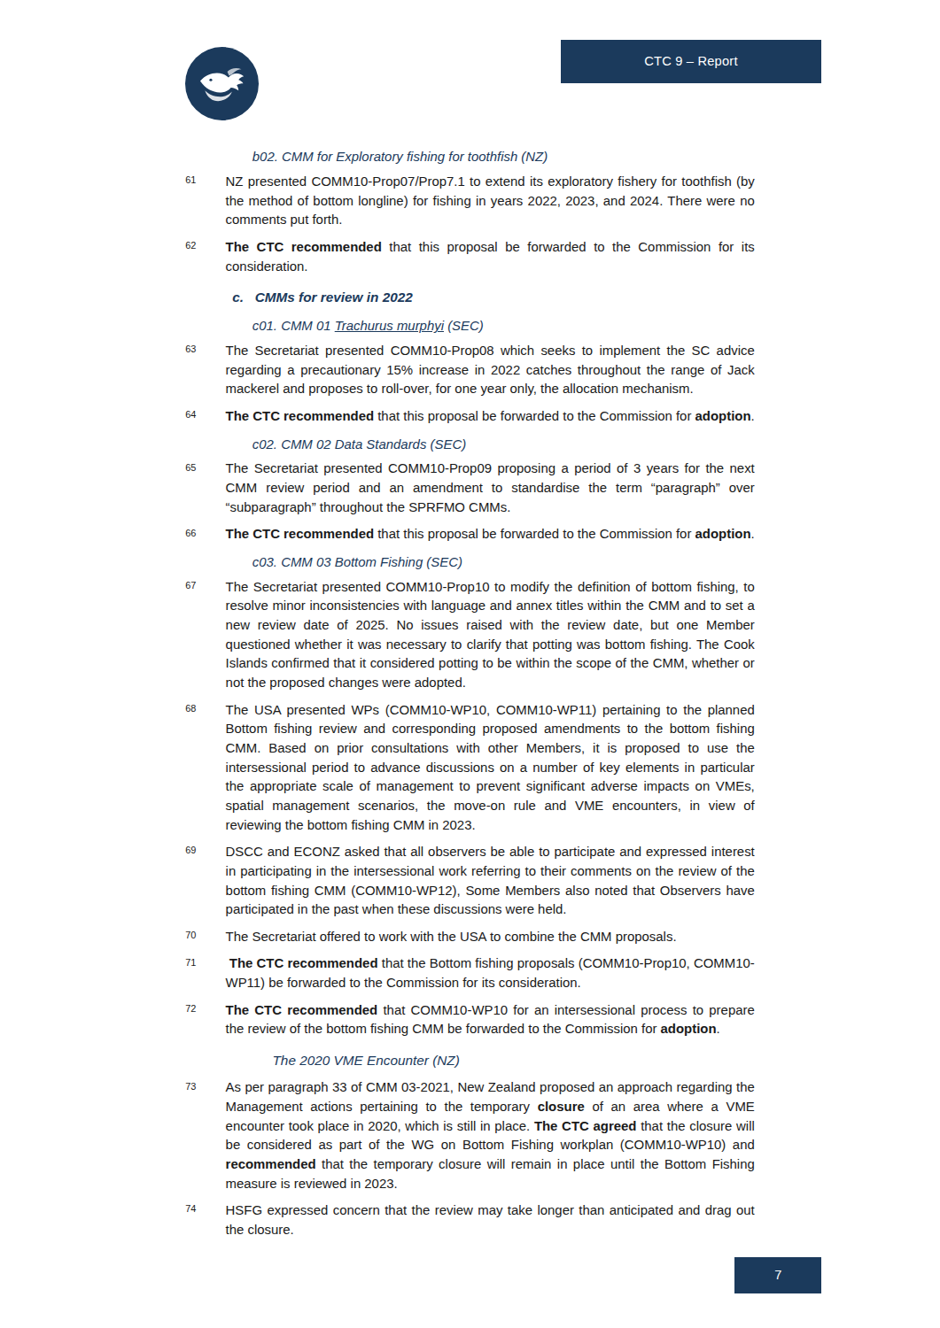CTC 9 – Report
b02. CMM for Exploratory fishing for toothfish (NZ)
NZ presented COMM10-Prop07/Prop7.1 to extend its exploratory fishery for toothfish (by the method of bottom longline) for fishing in years 2022, 2023, and 2024. There were no comments put forth.
The CTC recommended that this proposal be forwarded to the Commission for its consideration.
c. CMMs for review in 2022
c01. CMM 01 Trachurus murphyi (SEC)
The Secretariat presented COMM10-Prop08 which seeks to implement the SC advice regarding a precautionary 15% increase in 2022 catches throughout the range of Jack mackerel and proposes to roll-over, for one year only, the allocation mechanism.
The CTC recommended that this proposal be forwarded to the Commission for adoption.
c02. CMM 02 Data Standards (SEC)
The Secretariat presented COMM10-Prop09 proposing a period of 3 years for the next CMM review period and an amendment to standardise the term “paragraph” over “subparagraph” throughout the SPRFMO CMMs.
The CTC recommended that this proposal be forwarded to the Commission for adoption.
c03. CMM 03 Bottom Fishing (SEC)
The Secretariat presented COMM10-Prop10 to modify the definition of bottom fishing, to resolve minor inconsistencies with language and annex titles within the CMM and to set a new review date of 2025. No issues raised with the review date, but one Member questioned whether it was necessary to clarify that potting was bottom fishing. The Cook Islands confirmed that it considered potting to be within the scope of the CMM, whether or not the proposed changes were adopted.
The USA presented WPs (COMM10-WP10, COMM10-WP11) pertaining to the planned Bottom fishing review and corresponding proposed amendments to the bottom fishing CMM. Based on prior consultations with other Members, it is proposed to use the intersessional period to advance discussions on a number of key elements in particular the appropriate scale of management to prevent significant adverse impacts on VMEs, spatial management scenarios, the move-on rule and VME encounters, in view of reviewing the bottom fishing CMM in 2023.
DSCC and ECONZ asked that all observers be able to participate and expressed interest in participating in the intersessional work referring to their comments on the review of the bottom fishing CMM (COMM10-WP12), Some Members also noted that Observers have participated in the past when these discussions were held.
The Secretariat offered to work with the USA to combine the CMM proposals.
The CTC recommended that the Bottom fishing proposals (COMM10-Prop10, COMM10-WP11) be forwarded to the Commission for its consideration.
The CTC recommended that COMM10-WP10 for an intersessional process to prepare the review of the bottom fishing CMM be forwarded to the Commission for adoption.
The 2020 VME Encounter (NZ)
As per paragraph 33 of CMM 03-2021, New Zealand proposed an approach regarding the Management actions pertaining to the temporary closure of an area where a VME encounter took place in 2020, which is still in place. The CTC agreed that the closure will be considered as part of the WG on Bottom Fishing workplan (COMM10-WP10) and recommended that the temporary closure will remain in place until the Bottom Fishing measure is reviewed in 2023.
HSFG expressed concern that the review may take longer than anticipated and drag out the closure.
7